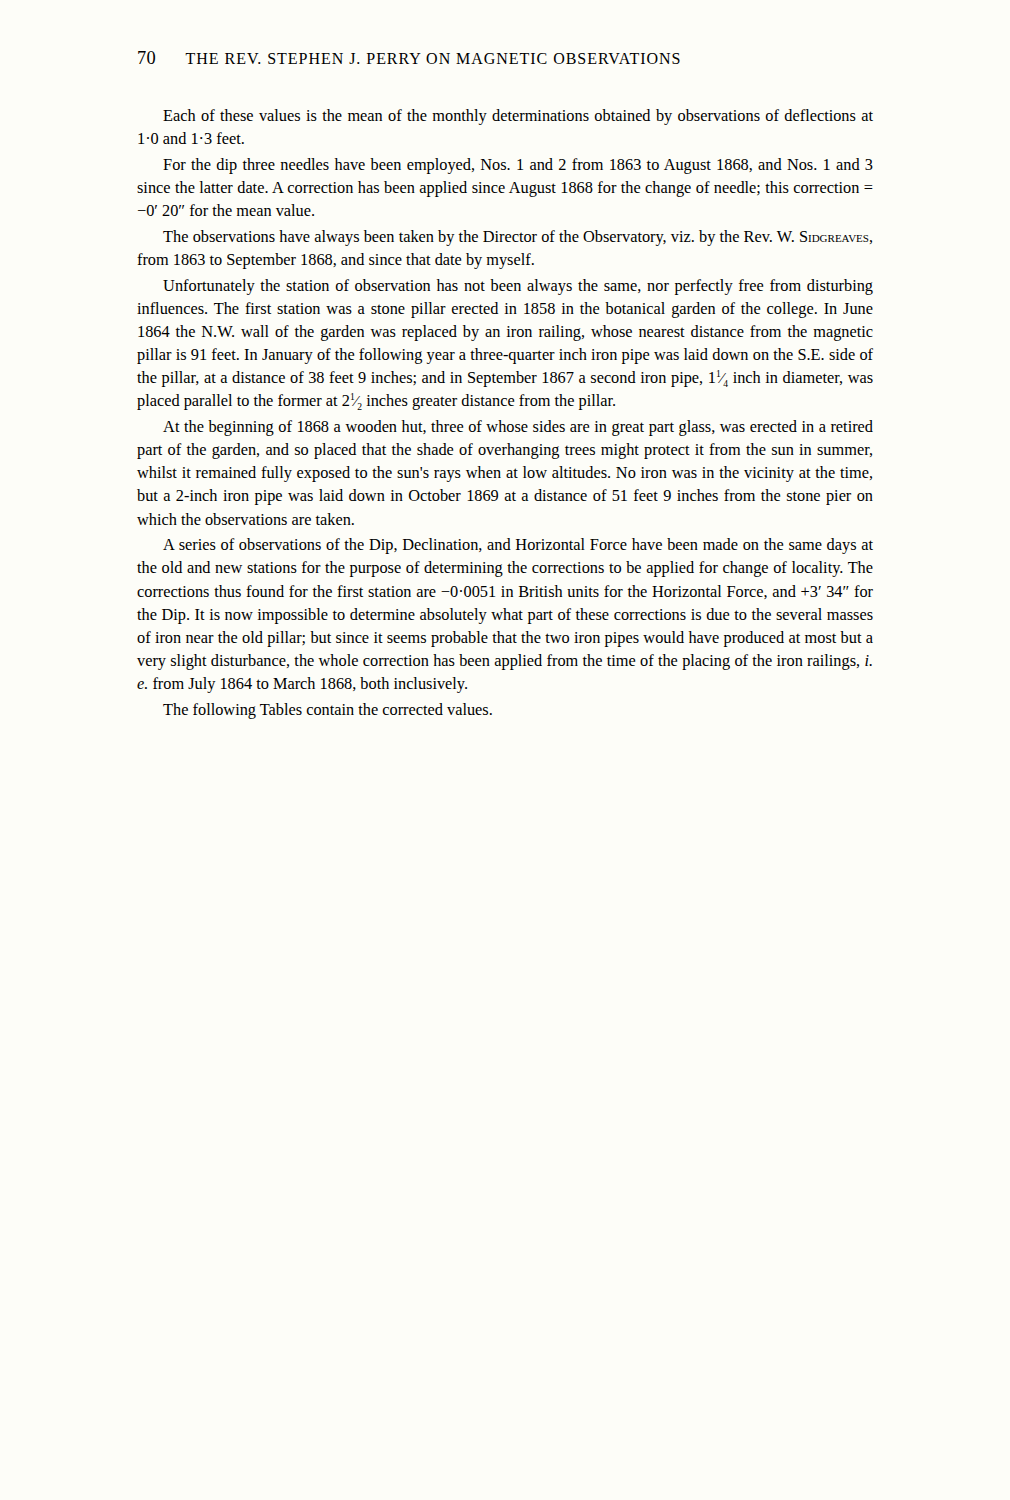70 THE REV. STEPHEN J. PERRY ON MAGNETIC OBSERVATIONS
Each of these values is the mean of the monthly determinations obtained by observations of deflections at 1·0 and 1·3 feet.
For the dip three needles have been employed, Nos. 1 and 2 from 1863 to August 1868, and Nos. 1 and 3 since the latter date. A correction has been applied since August 1868 for the change of needle; this correction = −0′ 20″ for the mean value.
The observations have always been taken by the Director of the Observatory, viz. by the Rev. W. Sidgreaves, from 1863 to September 1868, and since that date by myself.
Unfortunately the station of observation has not been always the same, nor perfectly free from disturbing influences. The first station was a stone pillar erected in 1858 in the botanical garden of the college. In June 1864 the N.W. wall of the garden was replaced by an iron railing, whose nearest distance from the magnetic pillar is 91 feet. In January of the following year a three-quarter inch iron pipe was laid down on the S.E. side of the pillar, at a distance of 38 feet 9 inches; and in September 1867 a second iron pipe, 11⁄4 inch in diameter, was placed parallel to the former at 21⁄2 inches greater distance from the pillar.
At the beginning of 1868 a wooden hut, three of whose sides are in great part glass, was erected in a retired part of the garden, and so placed that the shade of overhanging trees might protect it from the sun in summer, whilst it remained fully exposed to the sun's rays when at low altitudes. No iron was in the vicinity at the time, but a 2-inch iron pipe was laid down in October 1869 at a distance of 51 feet 9 inches from the stone pier on which the observations are taken.
A series of observations of the Dip, Declination, and Horizontal Force have been made on the same days at the old and new stations for the purpose of determining the corrections to be applied for change of locality. The corrections thus found for the first station are −0·0051 in British units for the Horizontal Force, and +3′ 34″ for the Dip. It is now impossible to determine absolutely what part of these corrections is due to the several masses of iron near the old pillar; but since it seems probable that the two iron pipes would have produced at most but a very slight disturbance, the whole correction has been applied from the time of the placing of the iron railings, i. e. from July 1864 to March 1868, both inclusively.
The following Tables contain the corrected values.